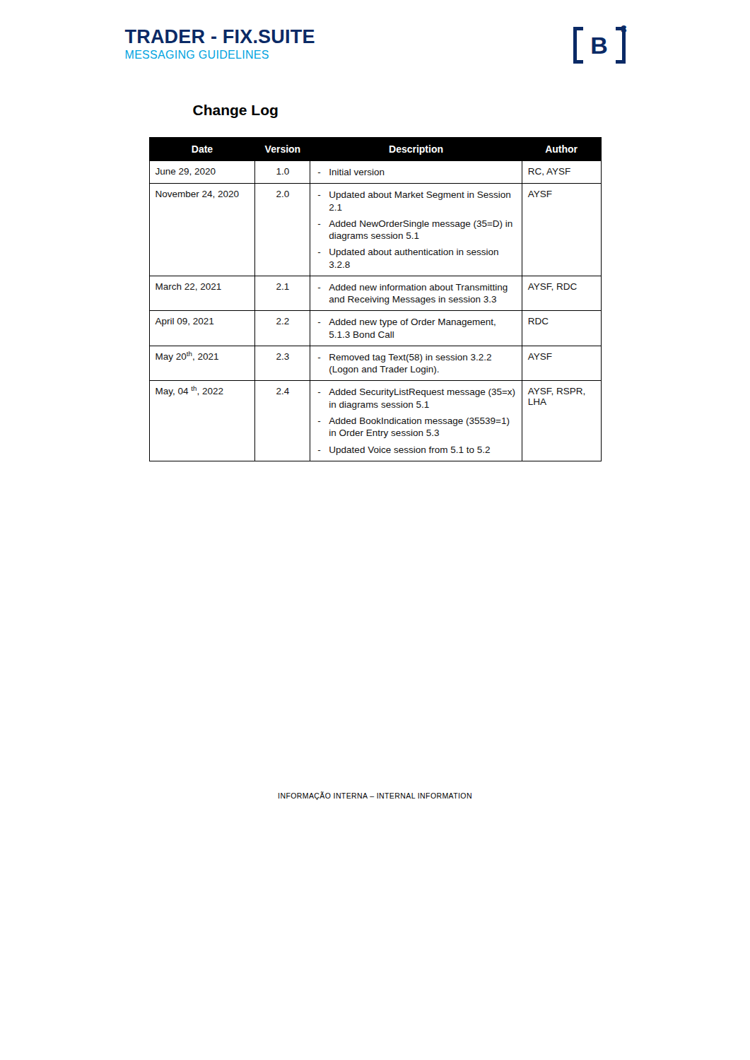TRADER - FIX.SUITE
MESSAGING GUIDELINES
B 3
Change Log
| Date | Version | Description | Author |
| --- | --- | --- | --- |
| June 29, 2020 | 1.0 | Initial version | RC, AYSF |
| November 24, 2020 | 2.0 | Updated about Market Segment in Session 2.1 Added NewOrderSingle message (35=D) in diagrams session 5.1 Updated about authentication in session 3.2.8 | AYSF |
| March 22, 2021 | 2.1 | Added new information about Transmitting and Receiving Messages in session 3.3 | AYSF, RDC |
| April 09, 2021 | 2.2 | Added new type of Order Management, 5.1.3 Bond Call | RDC |
| May 20 th , 2021 | 2.3 | Removed tag Text(58) in session 3.2.2 (Logon and Trader Login). | AYSF |
| May, 04 th , 2022 | 2.4 | Added SecurityListRequest message (35=x) in diagrams session 5.1 Added BookIndication message (35539=1) in Order Entry session 5.3 Updated Voice session from 5.1 to 5.2 | AYSF, RSPR, LHA |
INFORMAÇÃO INTERNA – INTERNAL INFORMATION